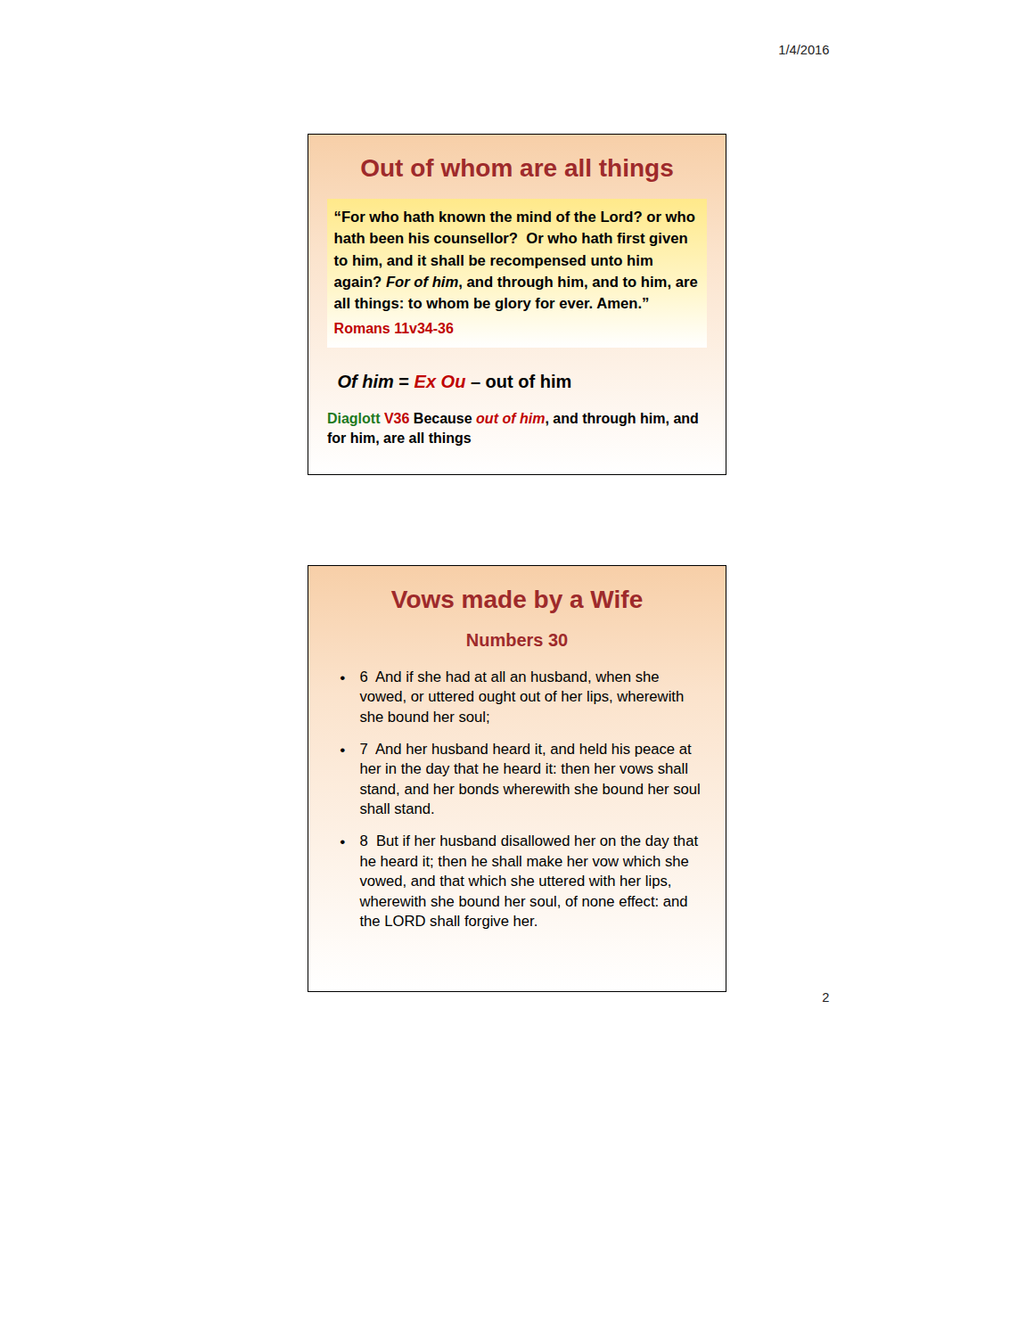1/4/2016
Out of whom are all things
“For who hath known the mind of the Lord? or who hath been his counsellor? Or who hath first given to him, and it shall be recompensed unto him again? For of him, and through him, and to him, are all things: to whom be glory for ever. Amen.” Romans 11v34-36
Of him = Ex Ou – out of him
Diaglott V36 Because out of him, and through him, and for him, are all things
Vows made by a Wife
Numbers 30
6 And if she had at all an husband, when she vowed, or uttered ought out of her lips, wherewith she bound her soul;
7 And her husband heard it, and held his peace at her in the day that he heard it: then her vows shall stand, and her bonds wherewith she bound her soul shall stand.
8 But if her husband disallowed her on the day that he heard it; then he shall make her vow which she vowed, and that which she uttered with her lips, wherewith she bound her soul, of none effect: and the LORD shall forgive her.
2